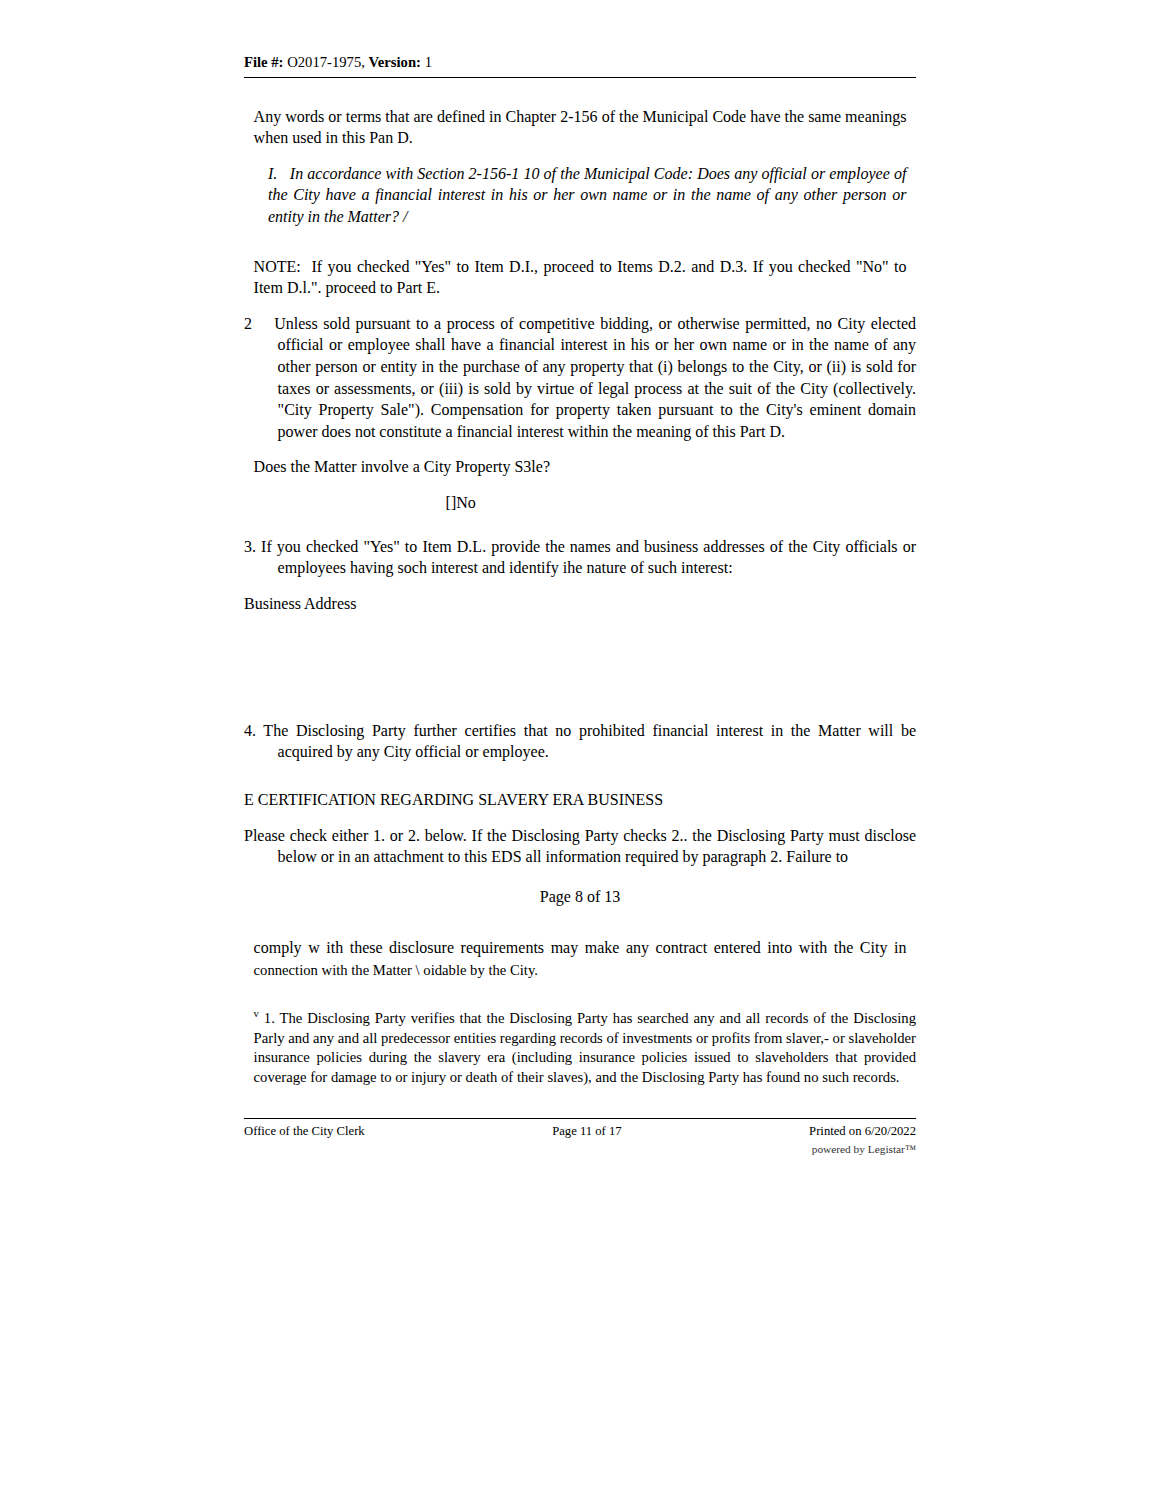File #: O2017-1975, Version: 1
Any words or terms that are defined in Chapter 2-156 of the Municipal Code have the same meanings when used in this Pan D.
I. In accordance with Section 2-156-1 10 of the Municipal Code: Does any official or employee of the City have a financial interest in his or her own name or in the name of any other person or entity in the Matter? /
NOTE: If you checked "Yes" to Item D.I., proceed to Items D.2. and D.3. If you checked "No" to Item D.l.". proceed to Part E.
2 Unless sold pursuant to a process of competitive bidding, or otherwise permitted, no City elected official or employee shall have a financial interest in his or her own name or in the name of any other person or entity in the purchase of any property that (i) belongs to the City, or (ii) is sold for taxes or assessments, or (iii) is sold by virtue of legal process at the suit of the City (collectively. "City Property Sale"). Compensation for property taken pursuant to the City's eminent domain power does not constitute a financial interest within the meaning of this Part D.
Does the Matter involve a City Property S3le?
[]No
3. If you checked "Yes" to Item D.L. provide the names and business addresses of the City officials or employees having soch interest and identify ihe nature of such interest:
Business Address
4. The Disclosing Party further certifies that no prohibited financial interest in the Matter will be acquired by any City official or employee.
E CERTIFICATION REGARDING SLAVERY ERA BUSINESS
Please check either 1. or 2. below. If the Disclosing Party checks 2.. the Disclosing Party must disclose below or in an attachment to this EDS all information required by paragraph 2. Failure to
Page 8 of 13
comply w ith these disclosure requirements may make any contract entered into with the City in connection with the Matter \ oidable by the City.
v 1. The Disclosing Party verifies that the Disclosing Party has searched any and all records of the Disclosing Parly and any and all predecessor entities regarding records of investments or profits from slaver,- or slaveholder insurance policies during the slavery era (including insurance policies issued to slaveholders that provided coverage for damage to or injury or death of their slaves), and the Disclosing Party has found no such records.
Office of the City Clerk Page 11 of 17 Printed on 6/20/2022
powered by Legistar™